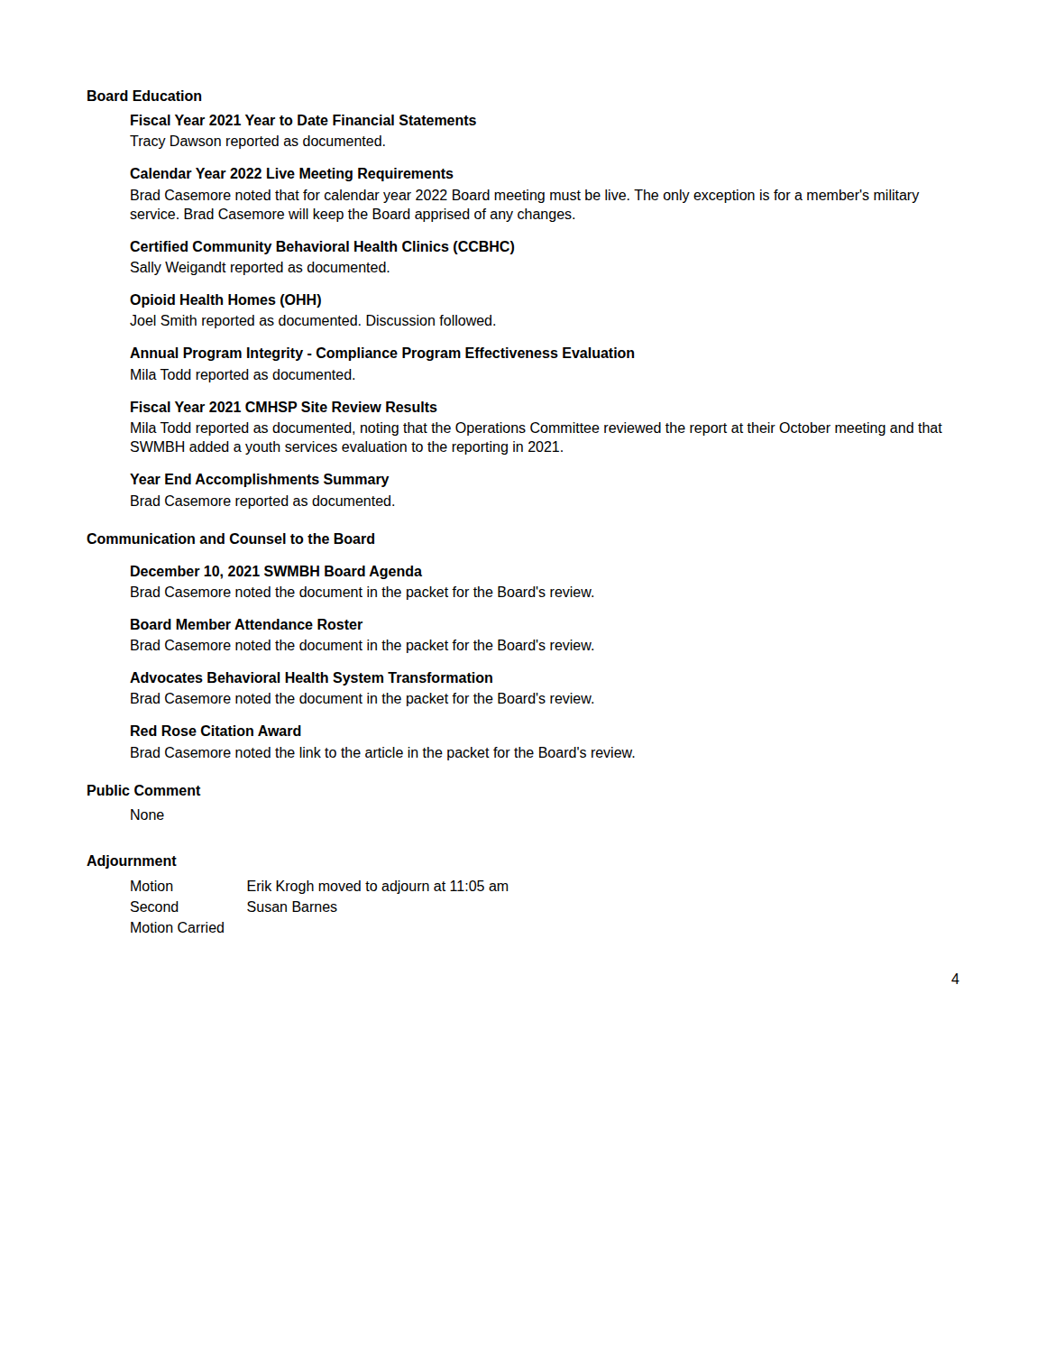Board Education
Fiscal Year 2021 Year to Date Financial Statements
Tracy Dawson reported as documented.
Calendar Year 2022 Live Meeting Requirements
Brad Casemore noted that for calendar year 2022 Board meeting must be live. The only exception is for a member's military service. Brad Casemore will keep the Board apprised of any changes.
Certified Community Behavioral Health Clinics (CCBHC)
Sally Weigandt reported as documented.
Opioid Health Homes (OHH)
Joel Smith reported as documented. Discussion followed.
Annual Program Integrity - Compliance Program Effectiveness Evaluation
Mila Todd reported as documented.
Fiscal Year 2021 CMHSP Site Review Results
Mila Todd reported as documented, noting that the Operations Committee reviewed the report at their October meeting and that SWMBH added a youth services evaluation to the reporting in 2021.
Year End Accomplishments Summary
Brad Casemore reported as documented.
Communication and Counsel to the Board
December 10, 2021 SWMBH Board Agenda
Brad Casemore noted the document in the packet for the Board's review.
Board Member Attendance Roster
Brad Casemore noted the document in the packet for the Board's review.
Advocates Behavioral Health System Transformation
Brad Casemore noted the document in the packet for the Board's review.
Red Rose Citation Award
Brad Casemore noted the link to the article in the packet for the Board's review.
Public Comment
None
Adjournment
Motion Erik Krogh moved to adjourn at 11:05 am
Second Susan Barnes
Motion Carried
4